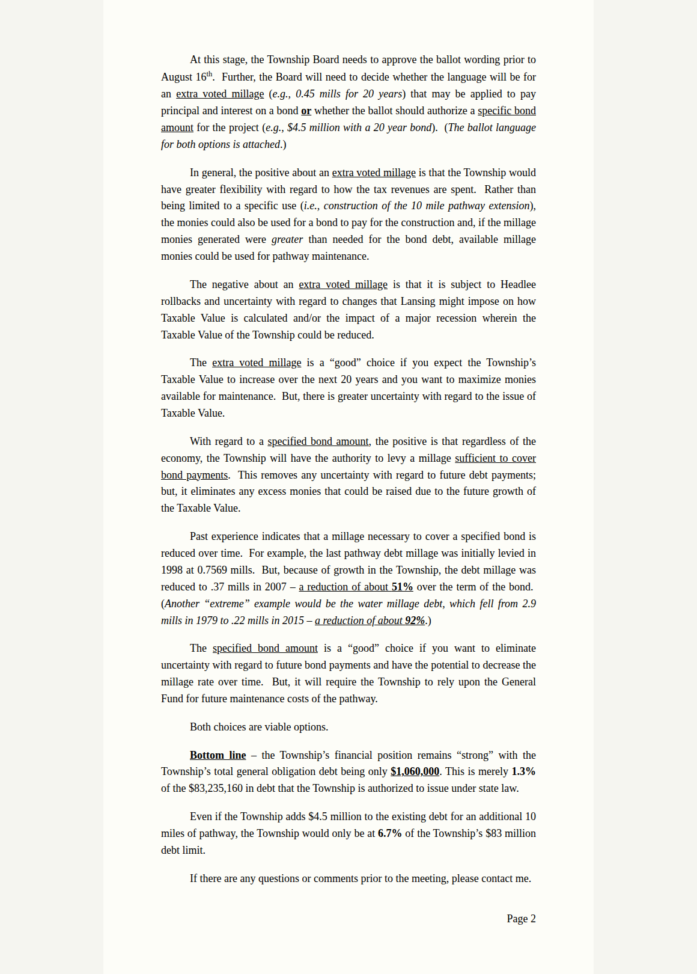At this stage, the Township Board needs to approve the ballot wording prior to August 16th. Further, the Board will need to decide whether the language will be for an extra voted millage (e.g., 0.45 mills for 20 years) that may be applied to pay principal and interest on a bond or whether the ballot should authorize a specific bond amount for the project (e.g., $4.5 million with a 20 year bond). (The ballot language for both options is attached.)
In general, the positive about an extra voted millage is that the Township would have greater flexibility with regard to how the tax revenues are spent. Rather than being limited to a specific use (i.e., construction of the 10 mile pathway extension), the monies could also be used for a bond to pay for the construction and, if the millage monies generated were greater than needed for the bond debt, available millage monies could be used for pathway maintenance.
The negative about an extra voted millage is that it is subject to Headlee rollbacks and uncertainty with regard to changes that Lansing might impose on how Taxable Value is calculated and/or the impact of a major recession wherein the Taxable Value of the Township could be reduced.
The extra voted millage is a “good” choice if you expect the Township’s Taxable Value to increase over the next 20 years and you want to maximize monies available for maintenance. But, there is greater uncertainty with regard to the issue of Taxable Value.
With regard to a specified bond amount, the positive is that regardless of the economy, the Township will have the authority to levy a millage sufficient to cover bond payments. This removes any uncertainty with regard to future debt payments; but, it eliminates any excess monies that could be raised due to the future growth of the Taxable Value.
Past experience indicates that a millage necessary to cover a specified bond is reduced over time. For example, the last pathway debt millage was initially levied in 1998 at 0.7569 mills. But, because of growth in the Township, the debt millage was reduced to .37 mills in 2007 – a reduction of about 51% over the term of the bond. (Another “extreme” example would be the water millage debt, which fell from 2.9 mills in 1979 to .22 mills in 2015 – a reduction of about 92%.)
The specified bond amount is a “good” choice if you want to eliminate uncertainty with regard to future bond payments and have the potential to decrease the millage rate over time. But, it will require the Township to rely upon the General Fund for future maintenance costs of the pathway.
Both choices are viable options.
Bottom line – the Township’s financial position remains “strong” with the Township’s total general obligation debt being only $1,060,000. This is merely 1.3% of the $83,235,160 in debt that the Township is authorized to issue under state law.
Even if the Township adds $4.5 million to the existing debt for an additional 10 miles of pathway, the Township would only be at 6.7% of the Township’s $83 million debt limit.
If there are any questions or comments prior to the meeting, please contact me.
Page 2